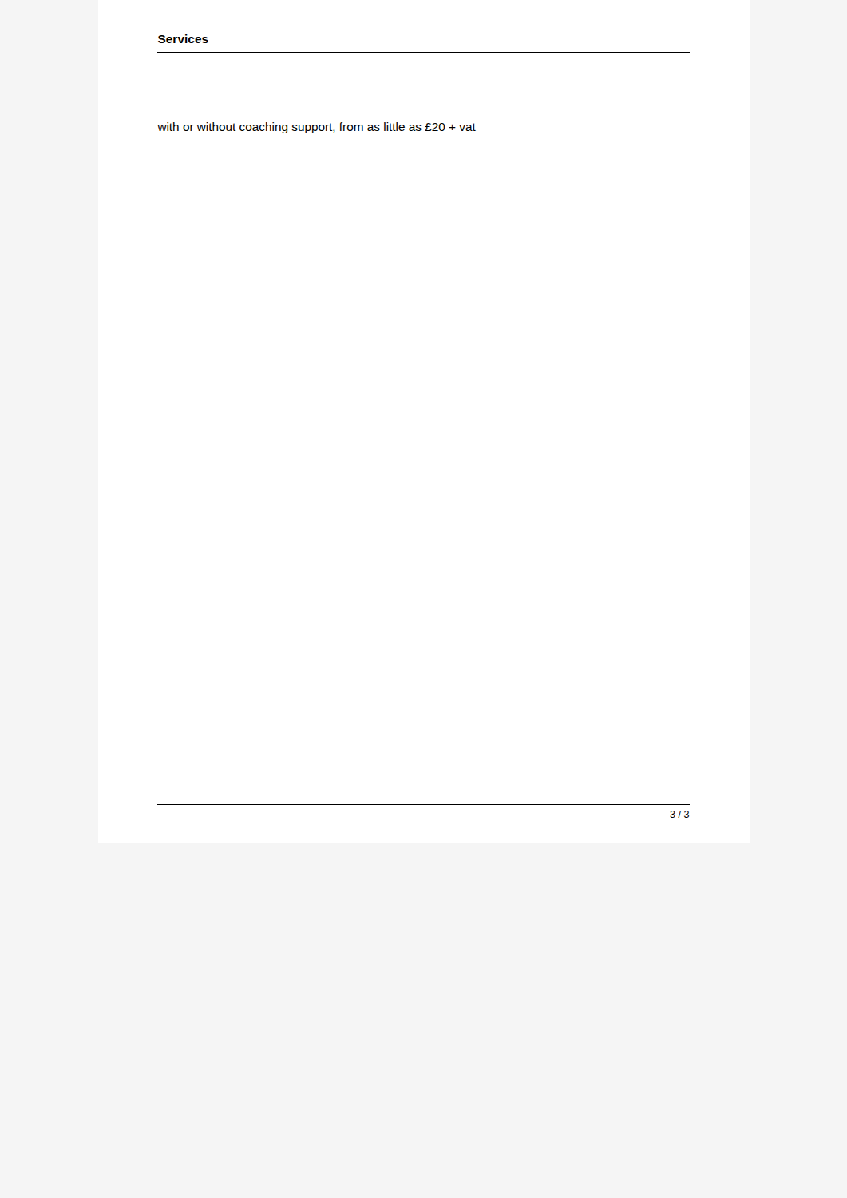Services
with or without coaching support, from as little as £20 + vat
3 / 3